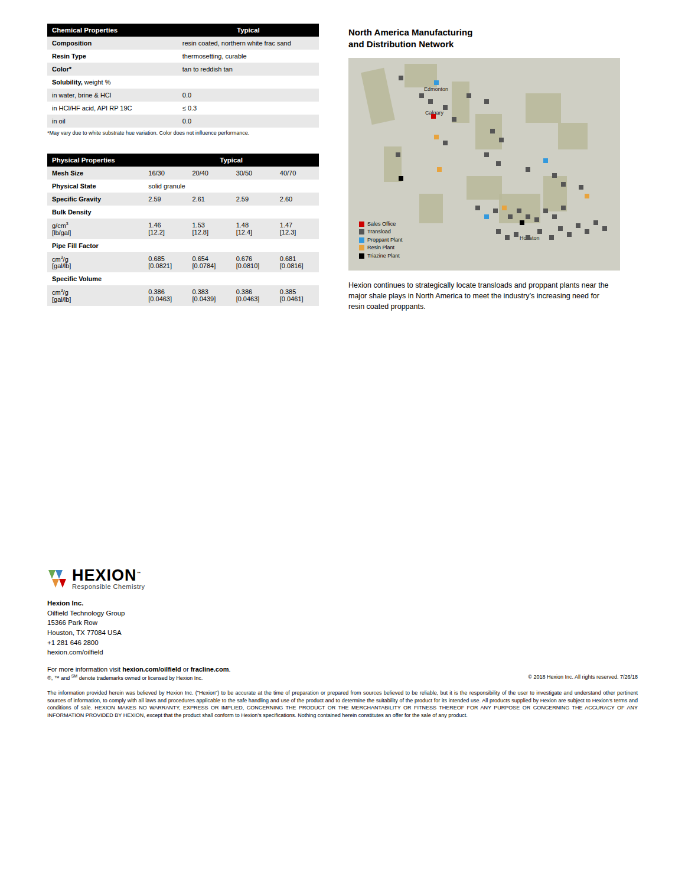| Chemical Properties | Typical |
| --- | --- |
| Composition | resin coated, northern white frac sand |
| Resin Type | thermosetting, curable |
| Color* | tan to reddish tan |
| Solubility, weight % | |
| in water, brine & HCl | 0.0 |
| in HCl/HF acid, API RP 19C | ≤ 0.3 |
| in oil | 0.0 |
*May vary due to white substrate hue variation. Color does not influence performance.
| Physical Properties | Typical |
| --- | --- |
| Mesh Size | 16/30 | 20/40 | 30/50 | 40/70 |
| Physical State | solid granule |
| Specific Gravity | 2.59 | 2.61 | 2.59 | 2.60 |
| Bulk Density | | | | |
| g/cm 3 [lb/gal] | 1.46 [12.2] | 1.53 [12.8] | 1.48 [12.4] | 1.47 [12.3] |
| Pipe Fill Factor | | | | |
| cm 3 /g [gal/lb] | 0.685 [0.0821] | 0.654 [0.0784] | 0.676 [0.0810] | 0.681 [0.0816] |
| Specific Volume | | | | |
| cm 3 /g [gal/lb] | 0.386 [0.0463] | 0.383 [0.0439] | 0.386 [0.0463] | 0.385 [0.0461] |
North America Manufacturing
and Distribution Network
Edmonton
Calgary
Houston
Sales Office
Transload
Proppant Plant
Resin Plant
Triazine Plant
Hexion continues to strategically locate transloads and proppant plants near the major shale plays in North America to meet the industry’s increasing need for resin coated proppants.
HEXION™
Responsible Chemistry
Hexion Inc.
Oilfield Technology Group
15366 Park Row
Houston, TX 77084 USA
+1 281 646 2800
hexion.com/oilfield
For more information visit hexion.com/oilfield or fracline.com.
®, ™ and SM denote trademarks owned or licensed by Hexion Inc.
© 2018 Hexion Inc. All rights reserved. 7/26/18
The information provided herein was believed by Hexion Inc. ("Hexion") to be accurate at the time of preparation or prepared from sources believed to be reliable, but it is the responsibility of the user to investigate and understand other pertinent sources of information, to comply with all laws and procedures applicable to the safe handling and use of the product and to determine the suitability of the product for its intended use. All products supplied by Hexion are subject to Hexion’s terms and conditions of sale. HEXION MAKES NO WARRANTY, EXPRESS OR IMPLIED, CONCERNING THE PRODUCT OR THE MERCHANTABILITY OR FITNESS THEREOF FOR ANY PURPOSE OR CONCERNING THE ACCURACY OF ANY INFORMATION PROVIDED BY HEXION, except that the product shall conform to Hexion’s specifications. Nothing contained herein constitutes an offer for the sale of any product.